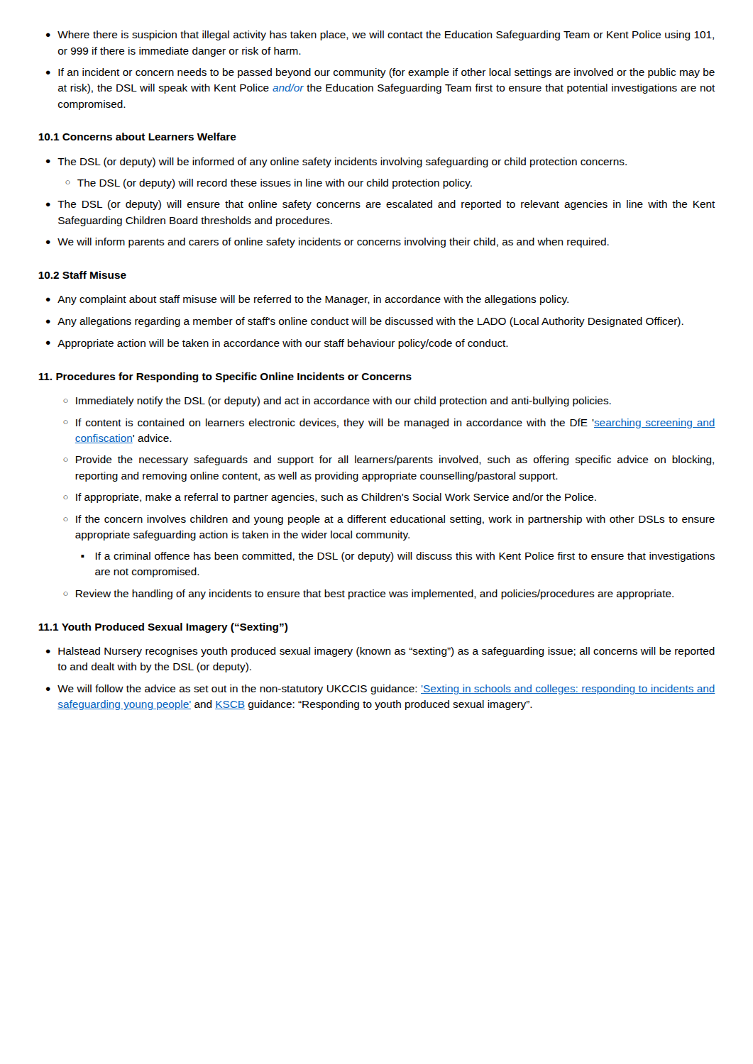Where there is suspicion that illegal activity has taken place, we will contact the Education Safeguarding Team or Kent Police using 101, or 999 if there is immediate danger or risk of harm.
If an incident or concern needs to be passed beyond our community (for example if other local settings are involved or the public may be at risk), the DSL will speak with Kent Police and/or the Education Safeguarding Team first to ensure that potential investigations are not compromised.
10.1 Concerns about Learners Welfare
The DSL (or deputy) will be informed of any online safety incidents involving safeguarding or child protection concerns.
The DSL (or deputy) will record these issues in line with our child protection policy.
The DSL (or deputy) will ensure that online safety concerns are escalated and reported to relevant agencies in line with the Kent Safeguarding Children Board thresholds and procedures.
We will inform parents and carers of online safety incidents or concerns involving their child, as and when required.
10.2 Staff Misuse
Any complaint about staff misuse will be referred to the Manager, in accordance with the allegations policy.
Any allegations regarding a member of staff's online conduct will be discussed with the LADO (Local Authority Designated Officer).
Appropriate action will be taken in accordance with our staff behaviour policy/code of conduct.
11. Procedures for Responding to Specific Online Incidents or Concerns
Immediately notify the DSL (or deputy) and act in accordance with our child protection and anti-bullying policies.
If content is contained on learners electronic devices, they will be managed in accordance with the DfE 'searching screening and confiscation' advice.
Provide the necessary safeguards and support for all learners/parents involved, such as offering specific advice on blocking, reporting and removing online content, as well as providing appropriate counselling/pastoral support.
If appropriate, make a referral to partner agencies, such as Children's Social Work Service and/or the Police.
If the concern involves children and young people at a different educational setting, work in partnership with other DSLs to ensure appropriate safeguarding action is taken in the wider local community.
If a criminal offence has been committed, the DSL (or deputy) will discuss this with Kent Police first to ensure that investigations are not compromised.
Review the handling of any incidents to ensure that best practice was implemented, and policies/procedures are appropriate.
11.1 Youth Produced Sexual Imagery (“Sexting”)
Halstead Nursery recognises youth produced sexual imagery (known as “sexting”) as a safeguarding issue; all concerns will be reported to and dealt with by the DSL (or deputy).
We will follow the advice as set out in the non-statutory UKCCIS guidance: 'Sexting in schools and colleges: responding to incidents and safeguarding young people' and KSCB guidance: “Responding to youth produced sexual imagery”.